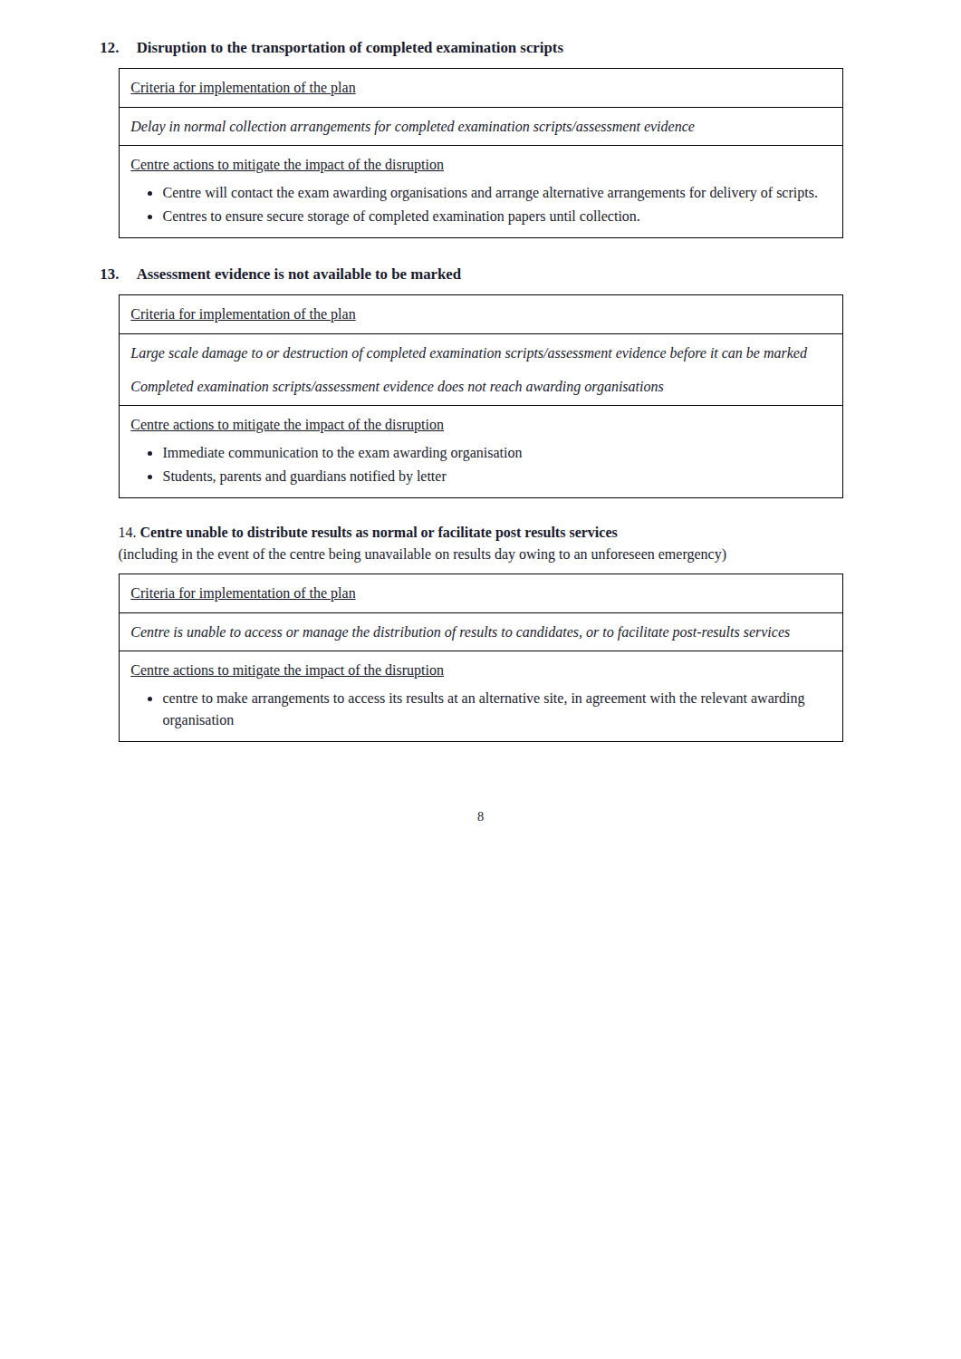12. Disruption to the transportation of completed examination scripts
Criteria for implementation of the plan
Delay in normal collection arrangements for completed examination scripts/assessment evidence
Centre actions to mitigate the impact of the disruption
Centre will contact the exam awarding organisations and arrange alternative arrangements for delivery of scripts.
Centres to ensure secure storage of completed examination papers until collection.
13. Assessment evidence is not available to be marked
Criteria for implementation of the plan
Large scale damage to or destruction of completed examination scripts/assessment evidence before it can be marked
Completed examination scripts/assessment evidence does not reach awarding organisations
Centre actions to mitigate the impact of the disruption
Immediate communication to the exam awarding organisation
Students, parents and guardians notified by letter
14. Centre unable to distribute results as normal or facilitate post results services
(including in the event of the centre being unavailable on results day owing to an unforeseen emergency)
Criteria for implementation of the plan
Centre is unable to access or manage the distribution of results to candidates, or to facilitate post-results services
Centre actions to mitigate the impact of the disruption
centre to make arrangements to access its results at an alternative site, in agreement with the relevant awarding organisation
8